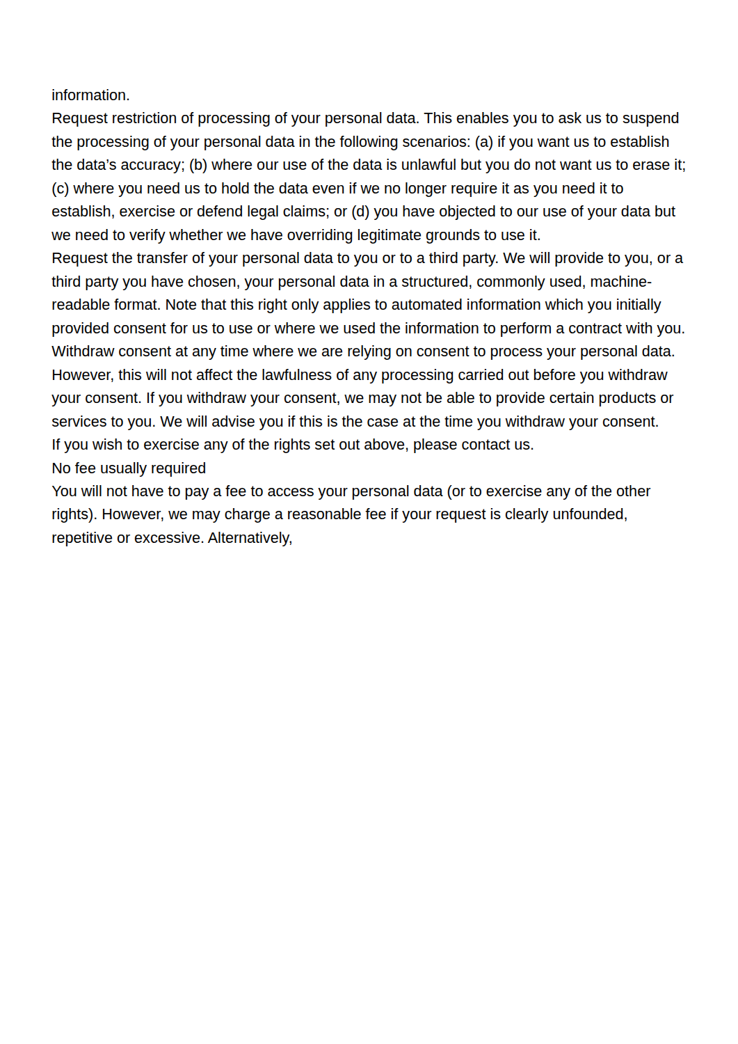information.
Request restriction of processing of your personal data. This enables you to ask us to suspend the processing of your personal data in the following scenarios: (a) if you want us to establish the data’s accuracy; (b) where our use of the data is unlawful but you do not want us to erase it; (c) where you need us to hold the data even if we no longer require it as you need it to establish, exercise or defend legal claims; or (d) you have objected to our use of your data but we need to verify whether we have overriding legitimate grounds to use it.
Request the transfer of your personal data to you or to a third party. We will provide to you, or a third party you have chosen, your personal data in a structured, commonly used, machine-readable format. Note that this right only applies to automated information which you initially provided consent for us to use or where we used the information to perform a contract with you.
Withdraw consent at any time where we are relying on consent to process your personal data. However, this will not affect the lawfulness of any processing carried out before you withdraw your consent. If you withdraw your consent, we may not be able to provide certain products or services to you. We will advise you if this is the case at the time you withdraw your consent.
If you wish to exercise any of the rights set out above, please contact us.
No fee usually required
You will not have to pay a fee to access your personal data (or to exercise any of the other rights). However, we may charge a reasonable fee if your request is clearly unfounded, repetitive or excessive. Alternatively,